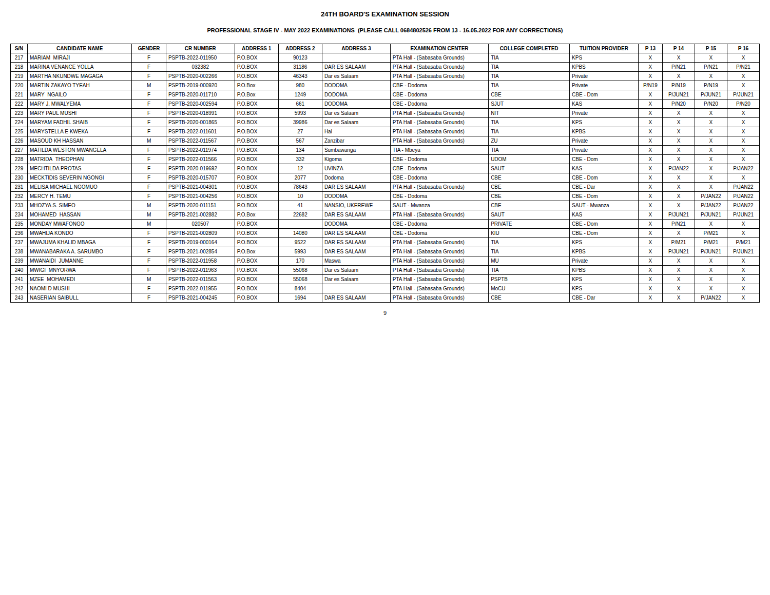24TH BOARD'S EXAMINATION SESSION
PROFESSIONAL STAGE IV - MAY 2022 EXAMINATIONS (PLEASE CALL 0684802526 FROM 13 - 16.05.2022 FOR ANY CORRECTIONS)
| S/N | CANDIDATE NAME | GENDER | CR NUMBER | ADDRESS 1 | ADDRESS 2 | ADDRESS 3 | EXAMINATION CENTER | COLLEGE COMPLETED | TUITION PROVIDER | P 13 | P 14 | P 15 | P 16 |
| --- | --- | --- | --- | --- | --- | --- | --- | --- | --- | --- | --- | --- | --- |
| 217 | MARIAM MIRAJI | F | PSPTB-2022-011950 | P.O.BOX | 90123 | | PTA Hall - (Sabasaba Grounds) | TIA | KPS | X | X | X | X |
| 218 | MARINA VENANCE YOLLA | F | 032382 | P.O.BOX | 31186 | DAR ES SALAAM | PTA Hall - (Sabasaba Grounds) | TIA | KPBS | X | P/N21 | P/N21 | P/N21 |
| 219 | MARTHA NKUNDWE MAGAGA | F | PSPTB-2020-002266 | P.O.BOX | 46343 | Dar es Salaam | PTA Hall - (Sabasaba Grounds) | TIA | Private | X | X | X | X |
| 220 | MARTIN ZAKAYO TYEAH | M | PSPTB-2019-000920 | P.O.Box | 980 | DODOMA | CBE - Dodoma | TIA | Private | P/N19 | P/N19 | P/N19 | X |
| 221 | MARY NGAILO | F | PSPTB-2020-011710 | P.O.Box | 1249 | DODOMA | CBE - Dodoma | CBE | CBE - Dom | X | P/JUN21 | P/JUN21 | P/JUN21 |
| 222 | MARY J. MWALYEMA | F | PSPTB-2020-002594 | P.O.BOX | 661 | DODOMA | CBE - Dodoma | SJUT | KAS | X | P/N20 | P/N20 | P/N20 |
| 223 | MARY PAUL MUSHI | F | PSPTB-2020-018991 | P.O.BOX | 5993 | Dar es Salaam | PTA Hall - (Sabasaba Grounds) | NIT | Private | X | X | X | X |
| 224 | MARYAM FADHIL SHAIB | F | PSPTB-2020-001865 | P.O.BOX | 39986 | Dar es Salaam | PTA Hall - (Sabasaba Grounds) | TIA | KPS | X | X | X | X |
| 225 | MARYSTELLA E KWEKA | F | PSPTB-2022-011601 | P.O.BOX | 27 | Hai | PTA Hall - (Sabasaba Grounds) | TIA | KPBS | X | X | X | X |
| 226 | MASOUD KH HASSAN | M | PSPTB-2022-011567 | P.O.BOX | 567 | Zanzibar | PTA Hall - (Sabasaba Grounds) | ZU | Private | X | X | X | X |
| 227 | MATILDA WESTON MWANGELA | F | PSPTB-2022-011974 | P.O.BOX | 134 | Sumbawanga | TIA - Mbeya | TIA | Private | X | X | X | X |
| 228 | MATRIDA THEOPHAN | F | PSPTB-2022-011566 | P.O.BOX | 332 | Kigoma | CBE - Dodoma | UDOM | CBE - Dom | X | X | X | X |
| 229 | MECHTILDA PROTAS | F | PSPTB-2020-019692 | P.O.BOX | 12 | UVINZA | CBE - Dodoma | SAUT | KAS | X | P/JAN22 | X | P/JAN22 |
| 230 | MECKTIDIS SEVERIN NGONGI | F | PSPTB-2020-015707 | P.O.BOX | 2077 | Dodoma | CBE - Dodoma | CBE | CBE - Dom | X | X | X | X |
| 231 | MELISA MICHAEL NGOMUO | F | PSPTB-2021-004301 | P.O.BOX | 78643 | DAR ES SALAAM | PTA Hall - (Sabasaba Grounds) | CBE | CBE - Dar | X | X | X | P/JAN22 |
| 232 | MERCY H. TEMU | F | PSPTB-2021-004256 | P.O.BOX | 10 | DODOMA | CBE - Dodoma | CBE | CBE - Dom | X | X | P/JAN22 | P/JAN22 |
| 233 | MHOZYA S. SIMEO | M | PSPTB-2020-011151 | P.O.BOX | 41 | NANSIO, UKEREWE | SAUT - Mwanza | CBE | SAUT - Mwanza | X | X | P/JAN22 | P/JAN22 |
| 234 | MOHAMED HASSAN | M | PSPTB-2021-002882 | P.O.Box | 22682 | DAR ES SALAAM | PTA Hall - (Sabasaba Grounds) | SAUT | KAS | X | P/JUN21 | P/JUN21 | P/JUN21 |
| 235 | MONDAY MWAFONGO | M | 020507 | P.O.BOX | | DODOMA | CBE - Dodoma | PRIVATE | CBE - Dom | X | P/N21 | X | X |
| 236 | MWAHIJA KONDO | F | PSPTB-2021-002809 | P.O.BOX | 14080 | DAR ES SALAAM | CBE - Dodoma | KIU | CBE - Dom | X | X | P/M21 | X |
| 237 | MWAJUMA KHALID MBAGA | F | PSPTB-2019-000164 | P.O.BOX | 9522 | DAR ES SALAAM | PTA Hall - (Sabasaba Grounds) | TIA | KPS | X | P/M21 | P/M21 | P/M21 |
| 238 | MWANABARAKA A. SARUMBO | F | PSPTB-2021-002854 | P.O.Box | 5993 | DAR ES SALAAM | PTA Hall - (Sabasaba Grounds) | TIA | KPBS | X | P/JUN21 | P/JUN21 | P/JUN21 |
| 239 | MWANAIDI JUMANNE | F | PSPTB-2022-011958 | P.O.BOX | 170 | Maswa | PTA Hall - (Sabasaba Grounds) | MU | Private | X | X | X | X |
| 240 | MWIGI MNYORWA | F | PSPTB-2022-011963 | P.O.BOX | 55068 | Dar es Salaam | PTA Hall - (Sabasaba Grounds) | TIA | KPBS | X | X | X | X |
| 241 | MZEE MOHAMEDI | M | PSPTB-2022-011563 | P.O.BOX | 55068 | Dar es Salaam | PTA Hall - (Sabasaba Grounds) | PSPTB | KPS | X | X | X | X |
| 242 | NAOMI D MUSHI | F | PSPTB-2022-011955 | P.O.BOX | 8404 | | PTA Hall - (Sabasaba Grounds) | MoCU | KPS | X | X | X | X |
| 243 | NASERIAN SAIBULL | F | PSPTB-2021-004245 | P.O.BOX | 1694 | DAR ES SALAAM | PTA Hall - (Sabasaba Grounds) | CBE | CBE - Dar | X | X | P/JAN22 | X |
9